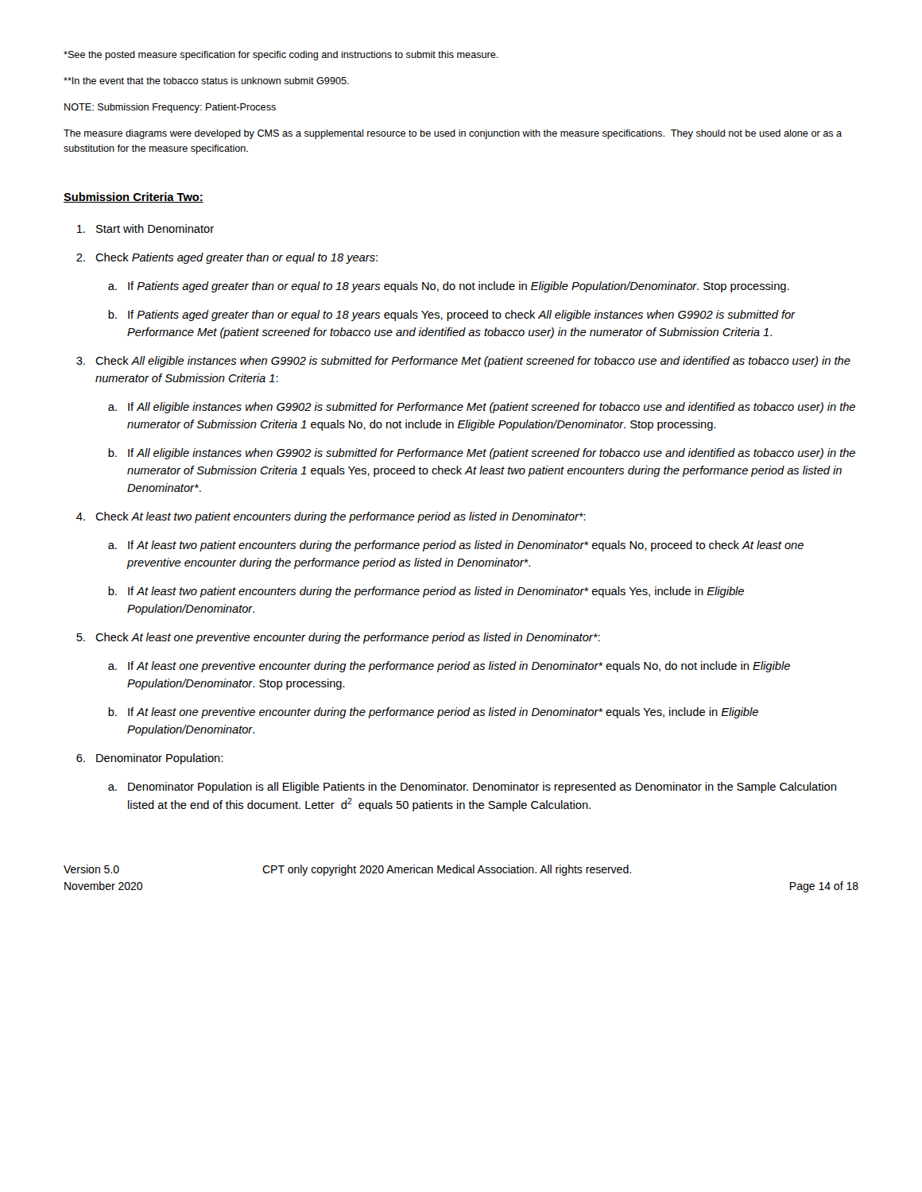*See the posted measure specification for specific coding and instructions to submit this measure.
**In the event that the tobacco status is unknown submit G9905.
NOTE: Submission Frequency: Patient-Process
The measure diagrams were developed by CMS as a supplemental resource to be used in conjunction with the measure specifications. They should not be used alone or as a substitution for the measure specification.
Submission Criteria Two:
Start with Denominator
Check Patients aged greater than or equal to 18 years:
If Patients aged greater than or equal to 18 years equals No, do not include in Eligible Population/Denominator. Stop processing.
If Patients aged greater than or equal to 18 years equals Yes, proceed to check All eligible instances when G9902 is submitted for Performance Met (patient screened for tobacco use and identified as tobacco user) in the numerator of Submission Criteria 1.
Check All eligible instances when G9902 is submitted for Performance Met (patient screened for tobacco use and identified as tobacco user) in the numerator of Submission Criteria 1:
If All eligible instances when G9902 is submitted for Performance Met (patient screened for tobacco use and identified as tobacco user) in the numerator of Submission Criteria 1 equals No, do not include in Eligible Population/Denominator. Stop processing.
If All eligible instances when G9902 is submitted for Performance Met (patient screened for tobacco use and identified as tobacco user) in the numerator of Submission Criteria 1 equals Yes, proceed to check At least two patient encounters during the performance period as listed in Denominator*.
Check At least two patient encounters during the performance period as listed in Denominator*:
If At least two patient encounters during the performance period as listed in Denominator* equals No, proceed to check At least one preventive encounter during the performance period as listed in Denominator*.
If At least two patient encounters during the performance period as listed in Denominator* equals Yes, include in Eligible Population/Denominator.
Check At least one preventive encounter during the performance period as listed in Denominator*:
If At least one preventive encounter during the performance period as listed in Denominator* equals No, do not include in Eligible Population/Denominator. Stop processing.
If At least one preventive encounter during the performance period as listed in Denominator* equals Yes, include in Eligible Population/Denominator.
Denominator Population:
Denominator Population is all Eligible Patients in the Denominator. Denominator is represented as Denominator in the Sample Calculation listed at the end of this document. Letter d2 equals 50 patients in the Sample Calculation.
| Version 5.0 November 2020 | CPT only copyright 2020 American Medical Association. All rights reserved. | Page 14 of 18 |